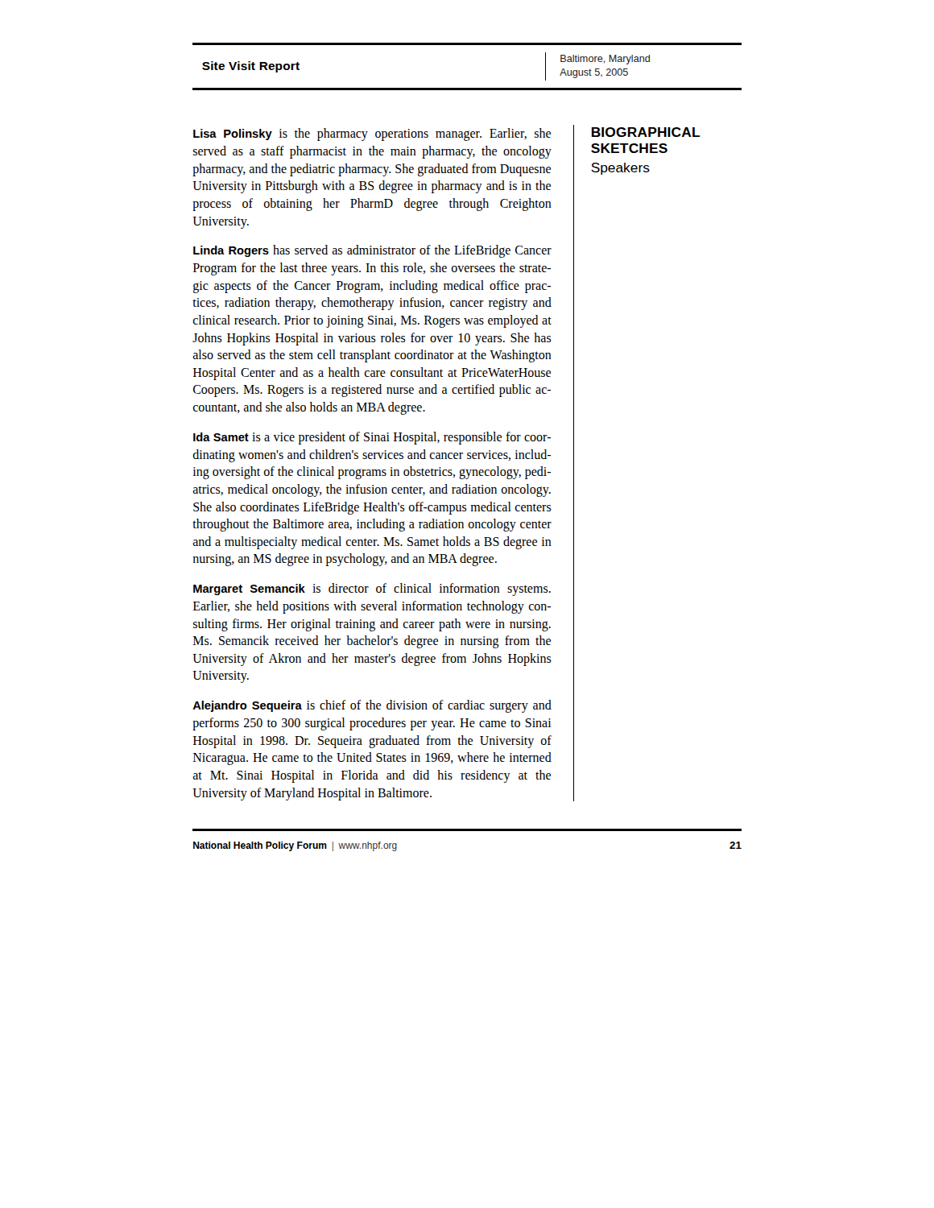Site Visit Report
Baltimore, Maryland August 5, 2005
Lisa Polinsky is the pharmacy operations manager. Earlier, she served as a staff pharmacist in the main pharmacy, the oncology pharmacy, and the pediatric pharmacy. She graduated from Duquesne University in Pittsburgh with a BS degree in pharmacy and is in the process of obtaining her PharmD degree through Creighton University.
Linda Rogers has served as administrator of the LifeBridge Cancer Program for the last three years. In this role, she oversees the strategic aspects of the Cancer Program, including medical office practices, radiation therapy, chemotherapy infusion, cancer registry and clinical research. Prior to joining Sinai, Ms. Rogers was employed at Johns Hopkins Hospital in various roles for over 10 years. She has also served as the stem cell transplant coordinator at the Washington Hospital Center and as a health care consultant at PriceWaterHouse Coopers. Ms. Rogers is a registered nurse and a certified public accountant, and she also holds an MBA degree.
Ida Samet is a vice president of Sinai Hospital, responsible for coordinating women's and children's services and cancer services, including oversight of the clinical programs in obstetrics, gynecology, pediatrics, medical oncology, the infusion center, and radiation oncology. She also coordinates LifeBridge Health's off-campus medical centers throughout the Baltimore area, including a radiation oncology center and a multispecialty medical center. Ms. Samet holds a BS degree in nursing, an MS degree in psychology, and an MBA degree.
Margaret Semancik is director of clinical information systems. Earlier, she held positions with several information technology consulting firms. Her original training and career path were in nursing. Ms. Semancik received her bachelor's degree in nursing from the University of Akron and her master's degree from Johns Hopkins University.
Alejandro Sequeira is chief of the division of cardiac surgery and performs 250 to 300 surgical procedures per year. He came to Sinai Hospital in 1998. Dr. Sequeira graduated from the University of Nicaragua. He came to the United States in 1969, where he interned at Mt. Sinai Hospital in Florida and did his residency at the University of Maryland Hospital in Baltimore.
BIOGRAPHICAL
SKETCHES
Speakers
National Health Policy Forum | www.nhpf.org 21